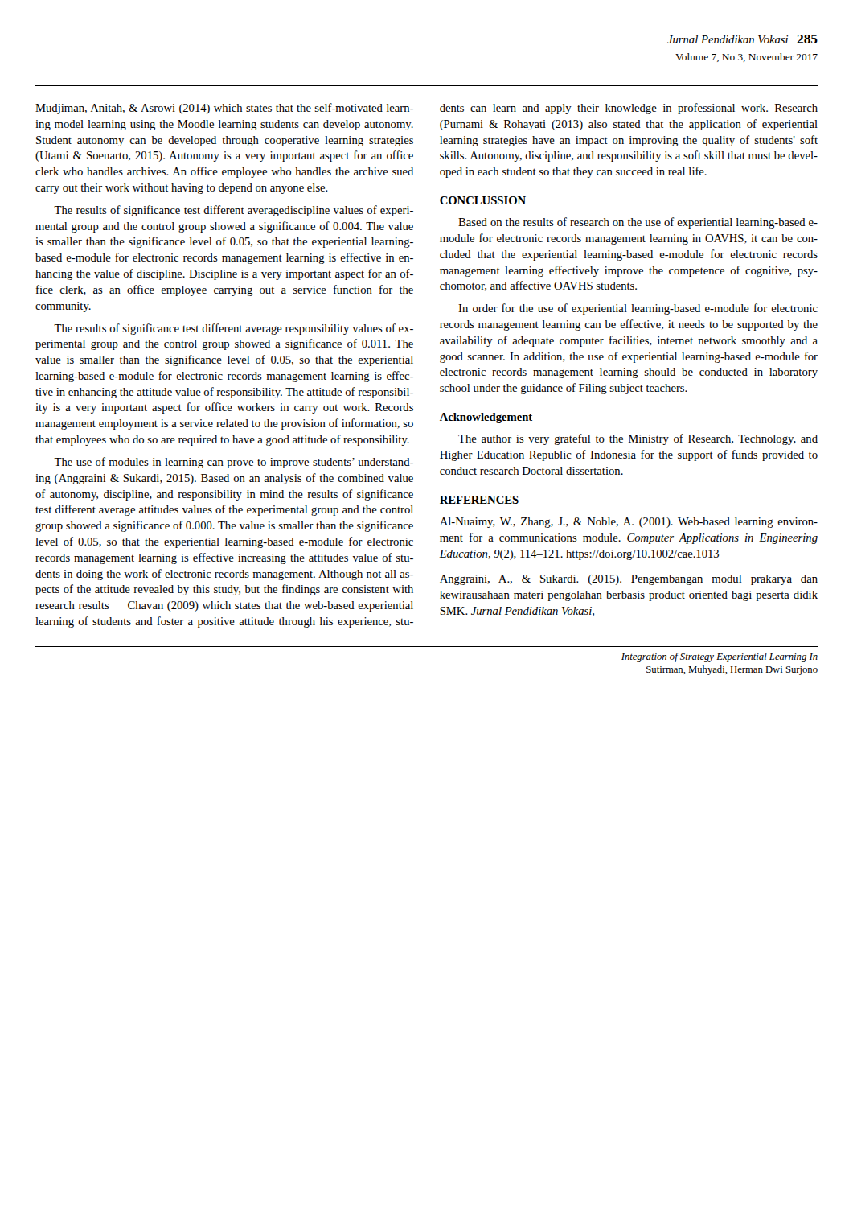Jurnal Pendidikan Vokasi 285 Volume 7, No 3, November 2017
Mudjiman, Anitah, & Asrowi (2014) which states that the self-motivated learning model learning using the Moodle learning students can develop autonomy. Student autonomy can be developed through cooperative learning strategies (Utami & Soenarto, 2015). Autonomy is a very important aspect for an office clerk who handles archives. An office employee who handles the archive sued carry out their work without having to depend on anyone else.
The results of significance test different averagediscipline values of experimental group and the control group showed a significance of 0.004. The value is smaller than the significance level of 0.05, so that the experiential learning-based e-module for electronic records management learning is effective in enhancing the value of discipline. Discipline is a very important aspect for an office clerk, as an office employee carrying out a service function for the community.
The results of significance test different average responsibility values of experimental group and the control group showed a significance of 0.011. The value is smaller than the significance level of 0.05, so that the experiential learning-based e-module for electronic records management learning is effective in enhancing the attitude value of responsibility. The attitude of responsibility is a very important aspect for office workers in carry out work. Records management employment is a service related to the provision of information, so that employees who do so are required to have a good attitude of responsibility.
The use of modules in learning can prove to improve students’ understanding (Anggraini & Sukardi, 2015). Based on an analysis of the combined value of autonomy, discipline, and responsibility in mind the results of significance test different average attitudes values of the experimental group and the control group showed a significance of 0.000. The value is smaller than the significance level of 0.05, so that the experiential learning-based e-module for electronic records management learning is effective increasing the attitudes value of students in doing the work of electronic records management. Although not all aspects of the attitude revealed by this study, but the findings are consistent with research results Chavan (2009) which states that the web-based experiential learning of students and foster a positive attitude through his experience, students can learn and apply their knowledge in professional work. Research (Purnami & Rohayati (2013) also stated that the application of experiential learning strategies have an impact on improving the quality of students' soft skills. Autonomy, discipline, and responsibility is a soft skill that must be developed in each student so that they can succeed in real life.
Conclussion
Based on the results of research on the use of experiential learning-based e-module for electronic records management learning in OAVHS, it can be concluded that the experiential learning-based e-module for electronic records management learning effectively improve the competence of cognitive, psychomotor, and affective OAVHS students.
In order for the use of experiential learning-based e-module for electronic records management learning can be effective, it needs to be supported by the availability of adequate computer facilities, internet network smoothly and a good scanner. In addition, the use of experiential learning-based e-module for electronic records management learning should be conducted in laboratory school under the guidance of Filing subject teachers.
Acknowledgement
The author is very grateful to the Ministry of Research, Technology, and Higher Education Republic of Indonesia for the support of funds provided to conduct research Doctoral dissertation.
References
Al-Nuaimy, W., Zhang, J., & Noble, A. (2001). Web-based learning environment for a communications module. Computer Applications in Engineering Education, 9(2), 114–121. https://doi.org/10.1002/cae.1013
Anggraini, A., & Sukardi. (2015). Pengembangan modul prakarya dan kewirausahaan materi pengolahan berbasis product oriented bagi peserta didik SMK. Jurnal Pendidikan Vokasi,
Integration of Strategy Experiential Learning In Sutirman, Muhyadi, Herman Dwi Surjono